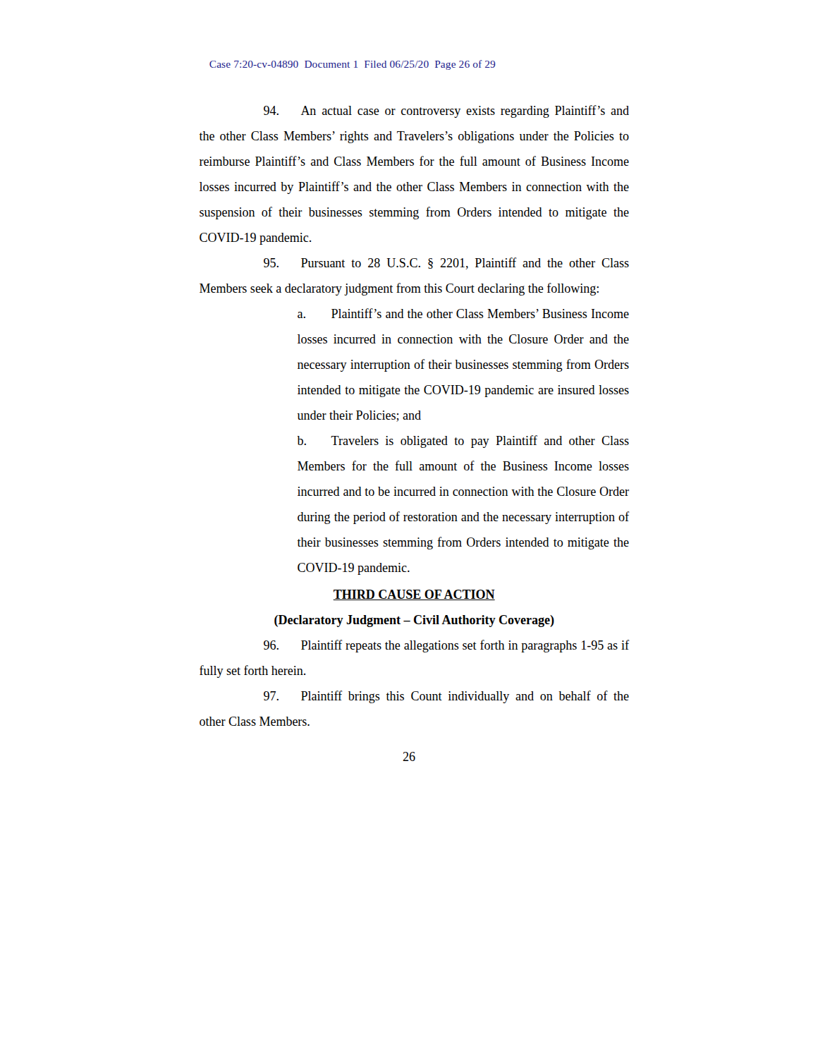Case 7:20-cv-04890 Document 1 Filed 06/25/20 Page 26 of 29
94. An actual case or controversy exists regarding Plaintiff’s and the other Class Members’ rights and Travelers’s obligations under the Policies to reimburse Plaintiff’s and Class Members for the full amount of Business Income losses incurred by Plaintiff’s and the other Class Members in connection with the suspension of their businesses stemming from Orders intended to mitigate the COVID-19 pandemic.
95. Pursuant to 28 U.S.C. § 2201, Plaintiff and the other Class Members seek a declaratory judgment from this Court declaring the following:
a. Plaintiff’s and the other Class Members’ Business Income losses incurred in connection with the Closure Order and the necessary interruption of their businesses stemming from Orders intended to mitigate the COVID-19 pandemic are insured losses under their Policies; and
b. Travelers is obligated to pay Plaintiff and other Class Members for the full amount of the Business Income losses incurred and to be incurred in connection with the Closure Order during the period of restoration and the necessary interruption of their businesses stemming from Orders intended to mitigate the COVID-19 pandemic.
THIRD CAUSE OF ACTION
(Declaratory Judgment – Civil Authority Coverage)
96. Plaintiff repeats the allegations set forth in paragraphs 1-95 as if fully set forth herein.
97. Plaintiff brings this Count individually and on behalf of the other Class Members.
26